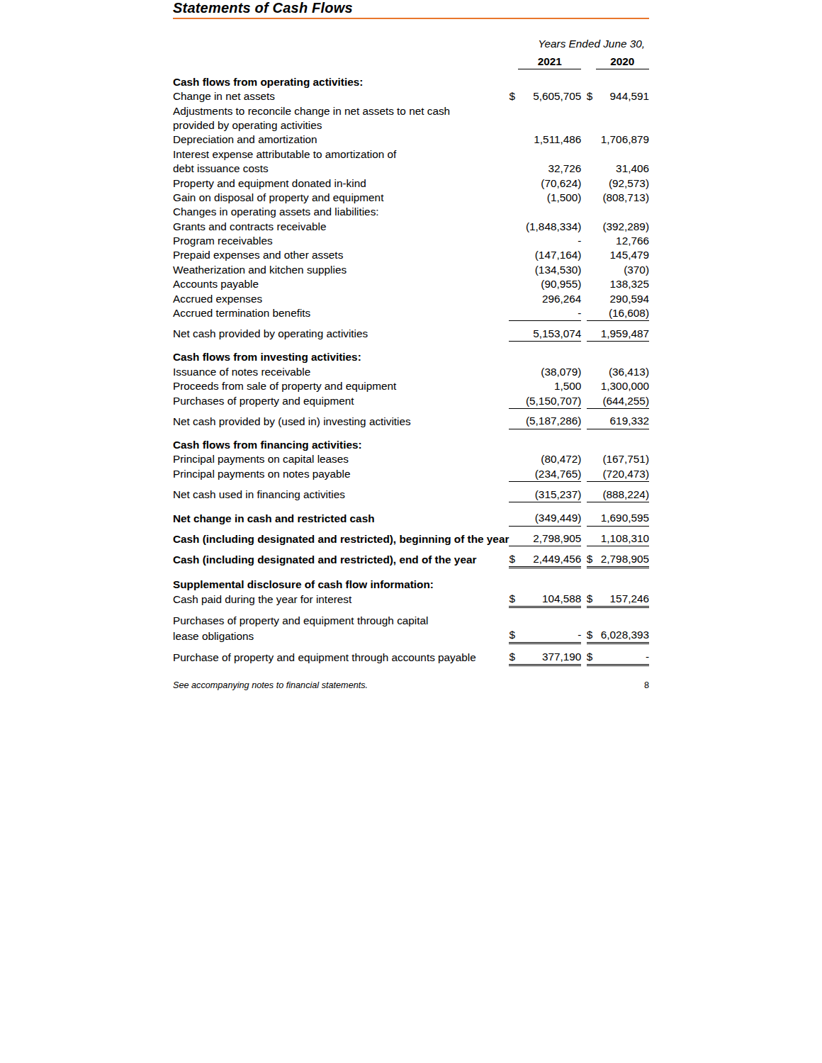Statements of Cash Flows
Years Ended June 30,
| | | 2021 | | | 2020 |
| Cash flows from operating activities: | | | | | |
| Change in net assets | $ | 5,605,705 | | $ | 944,591 |
| Adjustments to reconcile change in net assets to net cash | | | | | |
| provided by operating activities | | | | | |
| Depreciation and amortization | | 1,511,486 | | | 1,706,879 |
| Interest expense attributable to amortization of | | | | | |
| debt issuance costs | | 32,726 | | | 31,406 |
| Property and equipment donated in-kind | | (70,624) | | | (92,573) |
| Gain on disposal of property and equipment | | (1,500) | | | (808,713) |
| Changes in operating assets and liabilities: | | | | | |
| Grants and contracts receivable | | (1,848,334) | | | (392,289) |
| Program receivables | | - | | | 12,766 |
| Prepaid expenses and other assets | | (147,164) | | | 145,479 |
| Weatherization and kitchen supplies | | (134,530) | | | (370) |
| Accounts payable | | (90,955) | | | 138,325 |
| Accrued expenses | | 296,264 | | | 290,594 |
| Accrued termination benefits | | - | | | (16,608) |
| Net cash provided by operating activities | | 5,153,074 | | | 1,959,487 |
| Cash flows from investing activities: | | | | | |
| Issuance of notes receivable | | (38,079) | | | (36,413) |
| Proceeds from sale of property and equipment | | 1,500 | | | 1,300,000 |
| Purchases of property and equipment | | (5,150,707) | | | (644,255) |
| Net cash provided by (used in) investing activities | | (5,187,286) | | | 619,332 |
| Cash flows from financing activities: | | | | | |
| Principal payments on capital leases | | (80,472) | | | (167,751) |
| Principal payments on notes payable | | (234,765) | | | (720,473) |
| Net cash used in financing activities | | (315,237) | | | (888,224) |
| Net change in cash and restricted cash | | (349,449) | | | 1,690,595 |
| Cash (including designated and restricted), beginning of the year | | 2,798,905 | | | 1,108,310 |
| Cash (including designated and restricted), end of the year | $ | 2,449,456 | | $ | 2,798,905 |
| Supplemental disclosure of cash flow information: | | | | | |
| Cash paid during the year for interest | $ | 104,588 | | $ | 157,246 |
| Purchases of property and equipment through capital | | | | | |
| lease obligations | $ | - | | $ | 6,028,393 |
| Purchase of property and equipment through accounts payable | $ | 377,190 | | $ | - |
See accompanying notes to financial statements. 8